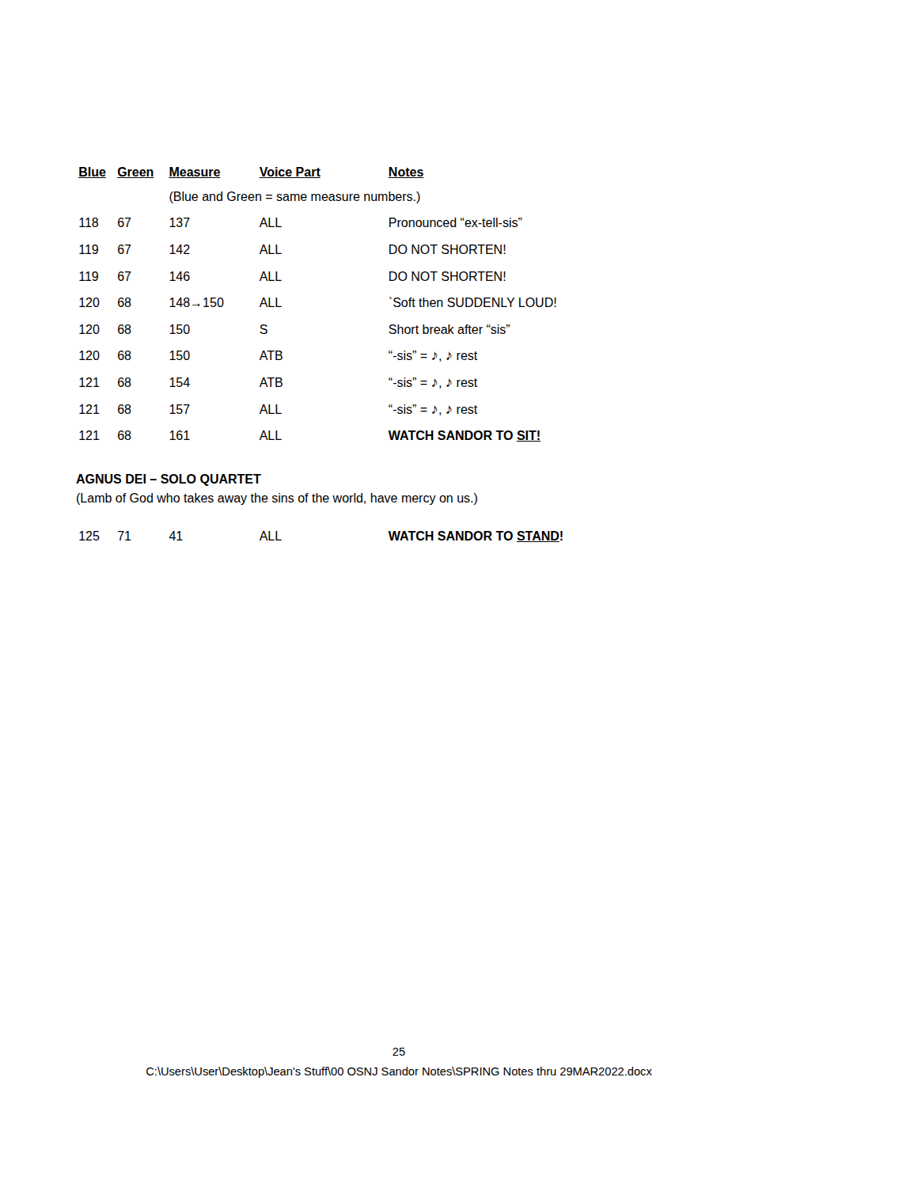| Blue | Green | Measure | Voice Part | Notes |
| --- | --- | --- | --- | --- |
| | | (Blue and Green = same measure numbers.) |
| 118 | 67 | 137 | ALL | Pronounced “ex-tell-sis” |
| 119 | 67 | 142 | ALL | DO NOT SHORTEN! |
| 119 | 67 | 146 | ALL | DO NOT SHORTEN! |
| 120 | 68 | 148→150 | ALL | `Soft then SUDDENLY LOUD! |
| 120 | 68 | 150 | S | Short break after “sis” |
| 120 | 68 | 150 | ATB | “-sis” = ♪ , ♪ rest |
| 121 | 68 | 154 | ATB | “-sis” = ♪ , ♪ rest |
| 121 | 68 | 157 | ALL | “-sis” = ♪ , ♪ rest |
| 121 | 68 | 161 | ALL | WATCH SANDOR TO SIT! |
AGNUS DEI – SOLO QUARTET
(Lamb of God who takes away the sins of the world, have mercy on us.)
| 125 | 71 | 41 | ALL | WATCH SANDOR TO STAND ! |
25
C:\Users\User\Desktop\Jean's Stuff\00 OSNJ Sandor Notes\SPRING Notes thru 29MAR2022.docx